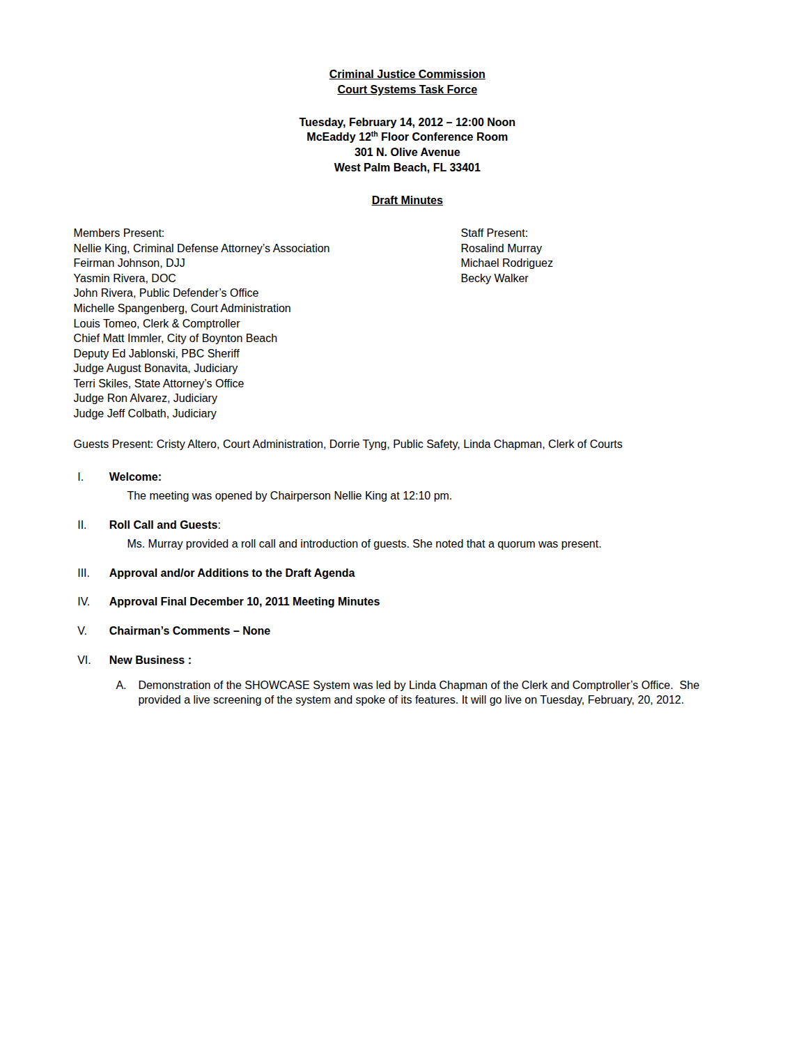Criminal Justice Commission
Court Systems Task Force
Tuesday, February 14, 2012 – 12:00 Noon
McEaddy 12th Floor Conference Room
301 N. Olive Avenue
West Palm Beach, FL 33401
Draft Minutes
| Members Present: | Staff Present: |
| Nellie King, Criminal Defense Attorney’s Association | Rosalind Murray |
| Feirman Johnson, DJJ | Michael Rodriguez |
| Yasmin Rivera, DOC | Becky Walker |
| John Rivera, Public Defender’s Office | |
| Michelle Spangenberg, Court Administration | |
| Louis Tomeo, Clerk & Comptroller | |
| Chief Matt Immler, City of Boynton Beach | |
| Deputy Ed Jablonski, PBC Sheriff | |
| Judge August Bonavita, Judiciary | |
| Terri Skiles, State Attorney’s Office | |
| Judge Ron Alvarez, Judiciary | |
| Judge Jeff Colbath, Judiciary | |
Guests Present: Cristy Altero, Court Administration, Dorrie Tyng, Public Safety, Linda Chapman, Clerk of Courts
I. Welcome:
The meeting was opened by Chairperson Nellie King at 12:10 pm.
II. Roll Call and Guests:
Ms. Murray provided a roll call and introduction of guests. She noted that a quorum was present.
III. Approval and/or Additions to the Draft Agenda
IV. Approval Final December 10, 2011 Meeting Minutes
V. Chairman’s Comments – None
VI. New Business :
A. Demonstration of the SHOWCASE System was led by Linda Chapman of the Clerk and Comptroller’s Office. She provided a live screening of the system and spoke of its features. It will go live on Tuesday, February, 20, 2012.